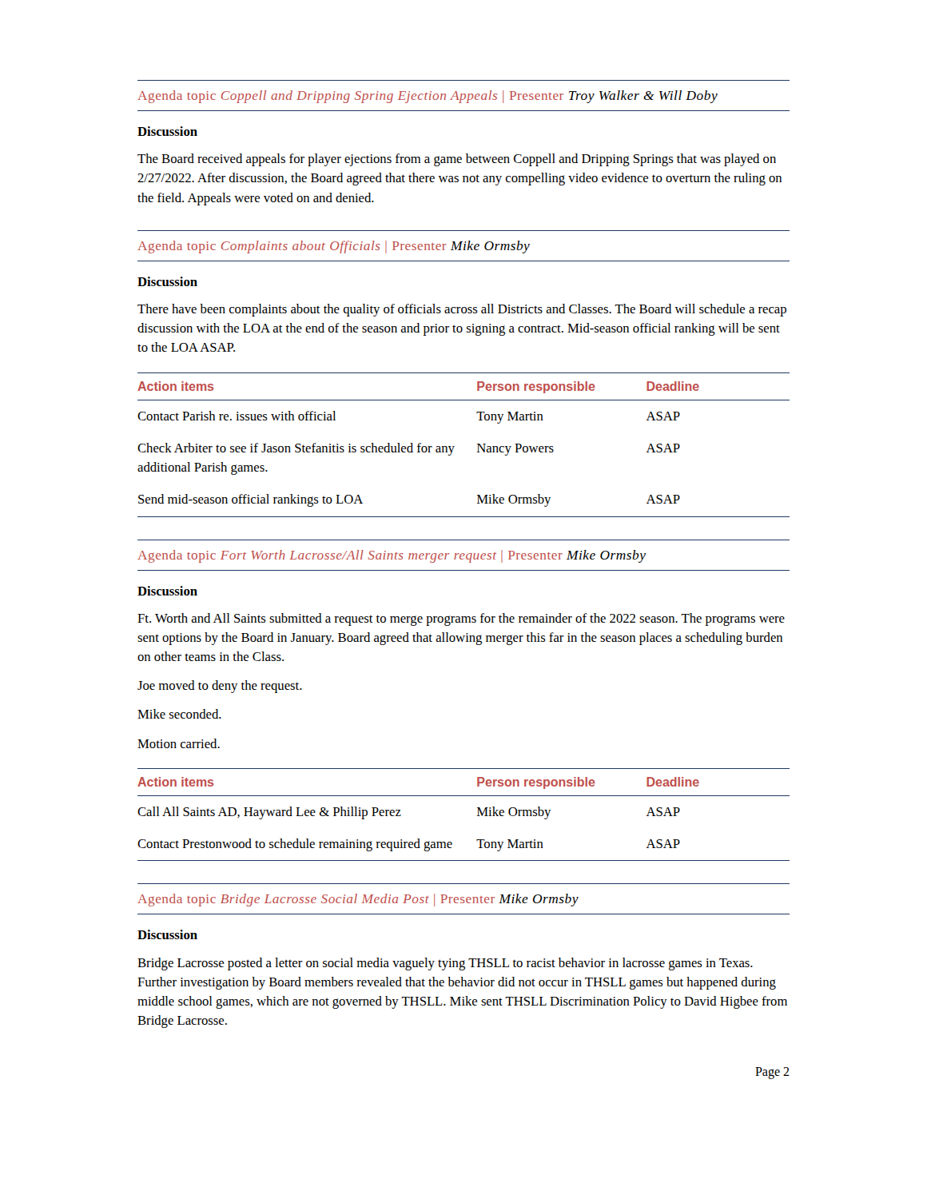Agenda topic Coppell and Dripping Spring Ejection Appeals | Presenter Troy Walker & Will Doby
Discussion
The Board received appeals for player ejections from a game between Coppell and Dripping Springs that was played on 2/27/2022. After discussion, the Board agreed that there was not any compelling video evidence to overturn the ruling on the field. Appeals were voted on and denied.
Agenda topic Complaints about Officials | Presenter Mike Ormsby
Discussion
There have been complaints about the quality of officials across all Districts and Classes. The Board will schedule a recap discussion with the LOA at the end of the season and prior to signing a contract. Mid-season official ranking will be sent to the LOA ASAP.
| Action items | Person responsible | Deadline |
| --- | --- | --- |
| Contact Parish re. issues with official | Tony Martin | ASAP |
| Check Arbiter to see if Jason Stefanitis is scheduled for any additional Parish games. | Nancy Powers | ASAP |
| Send mid-season official rankings to LOA | Mike Ormsby | ASAP |
Agenda topic Fort Worth Lacrosse/All Saints merger request | Presenter Mike Ormsby
Discussion
Ft. Worth and All Saints submitted a request to merge programs for the remainder of the 2022 season. The programs were sent options by the Board in January. Board agreed that allowing merger this far in the season places a scheduling burden on other teams in the Class.
Joe moved to deny the request.
Mike seconded.
Motion carried.
| Action items | Person responsible | Deadline |
| --- | --- | --- |
| Call All Saints AD, Hayward Lee & Phillip Perez | Mike Ormsby | ASAP |
| Contact Prestonwood to schedule remaining required game | Tony Martin | ASAP |
Agenda topic Bridge Lacrosse Social Media Post | Presenter Mike Ormsby
Discussion
Bridge Lacrosse posted a letter on social media vaguely tying THSLL to racist behavior in lacrosse games in Texas. Further investigation by Board members revealed that the behavior did not occur in THSLL games but happened during middle school games, which are not governed by THSLL. Mike sent THSLL Discrimination Policy to David Higbee from Bridge Lacrosse.
Page 2